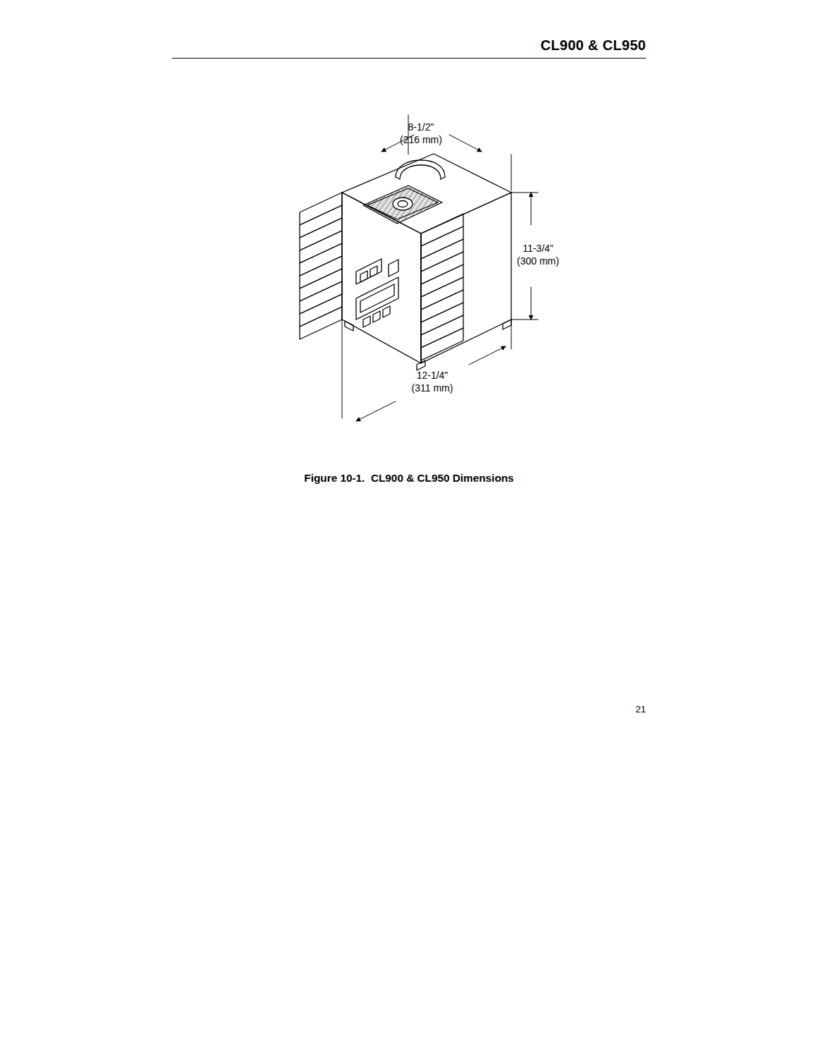CL900 & CL950
8-1/2" (216 mm) 11-3/4" (300 mm) 12-1/4" (311 mm)
Figure 10-1. CL900 & CL950 Dimensions
21